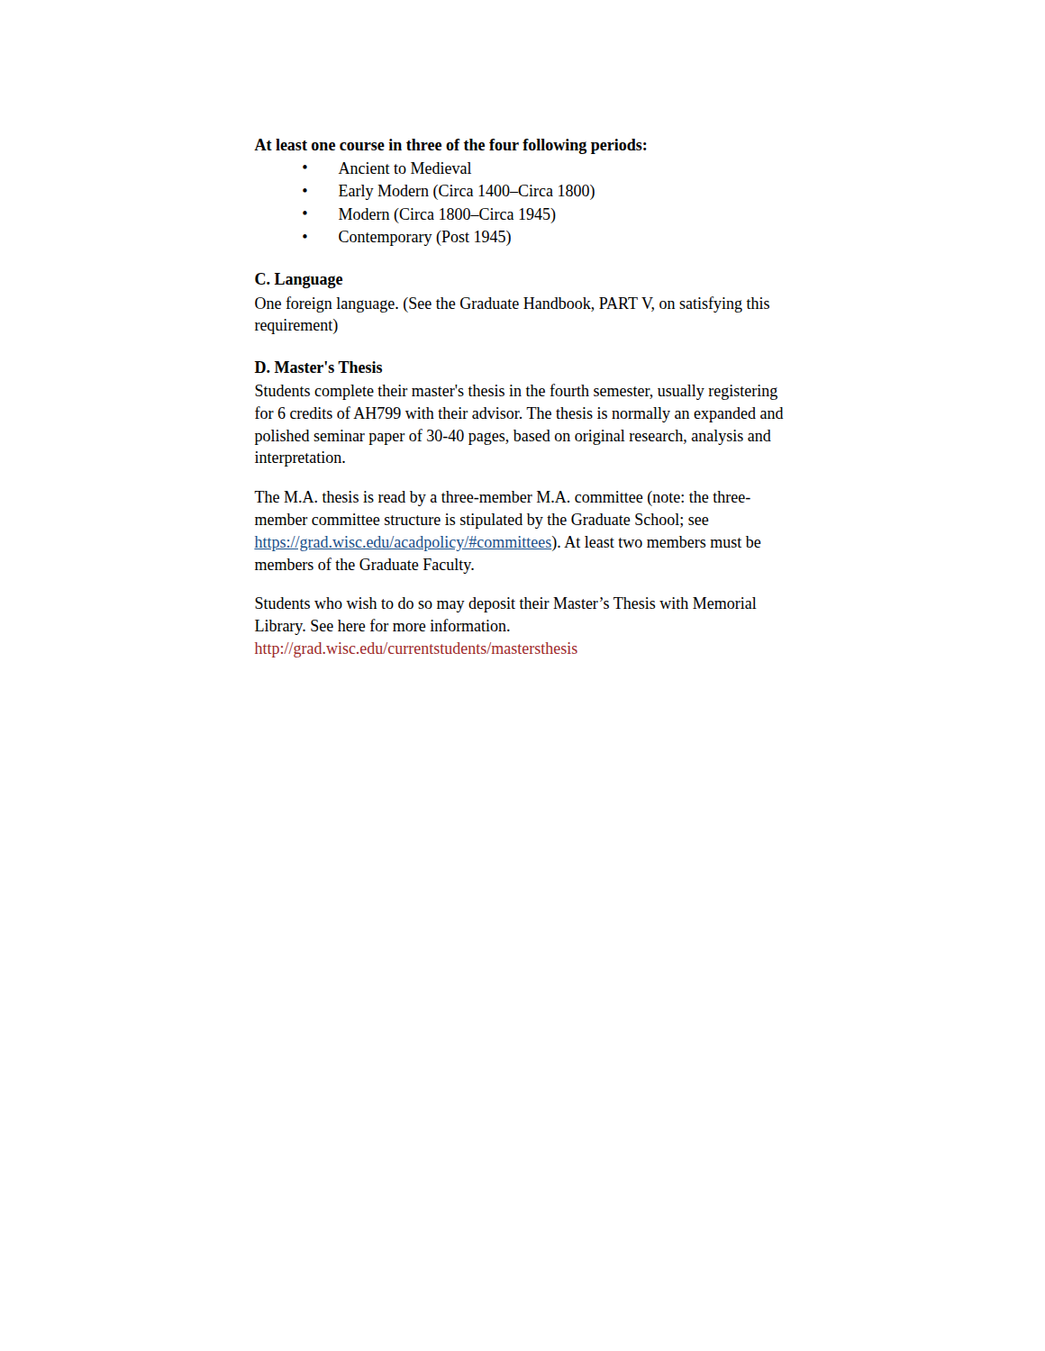At least one course in three of the four following periods:
Ancient to Medieval
Early Modern (Circa 1400–Circa 1800)
Modern (Circa 1800–Circa 1945)
Contemporary (Post 1945)
C. Language
One foreign language. (See the Graduate Handbook, PART V, on satisfying this requirement)
D. Master's Thesis
Students complete their master's thesis in the fourth semester, usually registering for 6 credits of AH799 with their advisor. The thesis is normally an expanded and polished seminar paper of 30-40 pages, based on original research, analysis and interpretation.
The M.A. thesis is read by a three-member M.A. committee (note: the three-member committee structure is stipulated by the Graduate School; see https://grad.wisc.edu/acadpolicy/#committees). At least two members must be members of the Graduate Faculty.
Students who wish to do so may deposit their Master’s Thesis with Memorial Library. See here for more information. http://grad.wisc.edu/currentstudents/mastersthesis